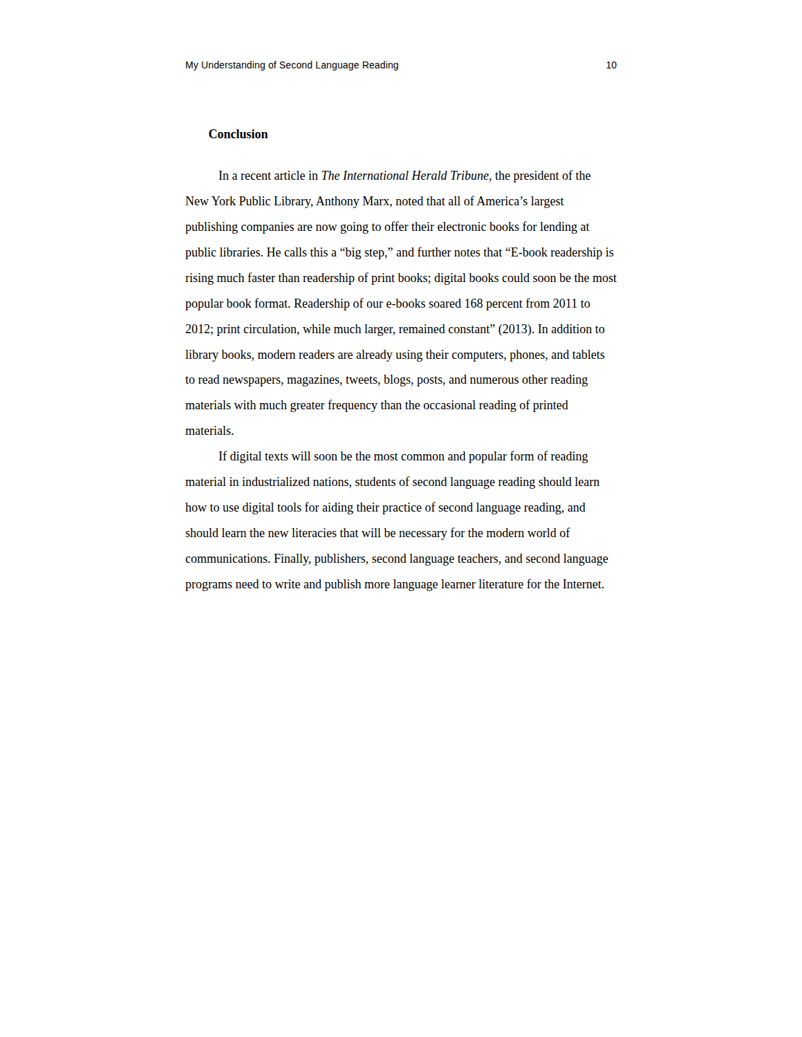My Understanding of Second Language Reading 10
Conclusion
In a recent article in The International Herald Tribune, the president of the New York Public Library, Anthony Marx, noted that all of America’s largest publishing companies are now going to offer their electronic books for lending at public libraries. He calls this a “big step,” and further notes that “E-book readership is rising much faster than readership of print books; digital books could soon be the most popular book format. Readership of our e-books soared 168 percent from 2011 to 2012; print circulation, while much larger, remained constant” (2013). In addition to library books, modern readers are already using their computers, phones, and tablets to read newspapers, magazines, tweets, blogs, posts, and numerous other reading materials with much greater frequency than the occasional reading of printed materials.
If digital texts will soon be the most common and popular form of reading material in industrialized nations, students of second language reading should learn how to use digital tools for aiding their practice of second language reading, and should learn the new literacies that will be necessary for the modern world of communications. Finally, publishers, second language teachers, and second language programs need to write and publish more language learner literature for the Internet.